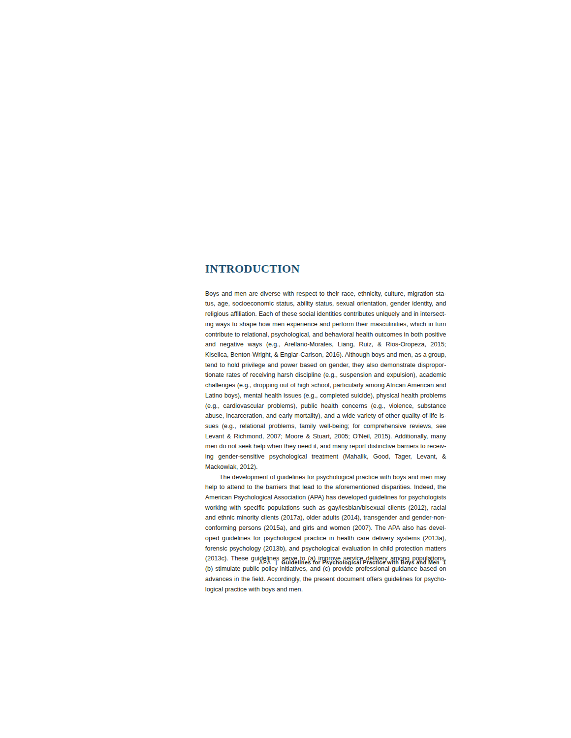INTRODUCTION
Boys and men are diverse with respect to their race, ethnicity, culture, migration status, age, socioeconomic status, ability status, sexual orientation, gender identity, and religious affiliation. Each of these social identities contributes uniquely and in intersecting ways to shape how men experience and perform their masculinities, which in turn contribute to relational, psychological, and behavioral health outcomes in both positive and negative ways (e.g., Arellano-Morales, Liang, Ruiz, & Rios-Oropeza, 2015; Kiselica, Benton-Wright, & Englar-Carlson, 2016). Although boys and men, as a group, tend to hold privilege and power based on gender, they also demonstrate disproportionate rates of receiving harsh discipline (e.g., suspension and expulsion), academic challenges (e.g., dropping out of high school, particularly among African American and Latino boys), mental health issues (e.g., completed suicide), physical health problems (e.g., cardiovascular problems), public health concerns (e.g., violence, substance abuse, incarceration, and early mortality), and a wide variety of other quality-of-life issues (e.g., relational problems, family well-being; for comprehensive reviews, see Levant & Richmond, 2007; Moore & Stuart, 2005; O'Neil, 2015). Additionally, many men do not seek help when they need it, and many report distinctive barriers to receiving gender-sensitive psychological treatment (Mahalik, Good, Tager, Levant, & Mackowiak, 2012).
The development of guidelines for psychological practice with boys and men may help to attend to the barriers that lead to the aforementioned disparities. Indeed, the American Psychological Association (APA) has developed guidelines for psychologists working with specific populations such as gay/lesbian/bisexual clients (2012), racial and ethnic minority clients (2017a), older adults (2014), transgender and gender-non-conforming persons (2015a), and girls and women (2007). The APA also has developed guidelines for psychological practice in health care delivery systems (2013a), forensic psychology (2013b), and psychological evaluation in child protection matters (2013c). These guidelines serve to (a) improve service delivery among populations, (b) stimulate public policy initiatives, and (c) provide professional guidance based on advances in the field. Accordingly, the present document offers guidelines for psychological practice with boys and men.
APA|Guidelines for Psychological Practice with Boys and Men 1